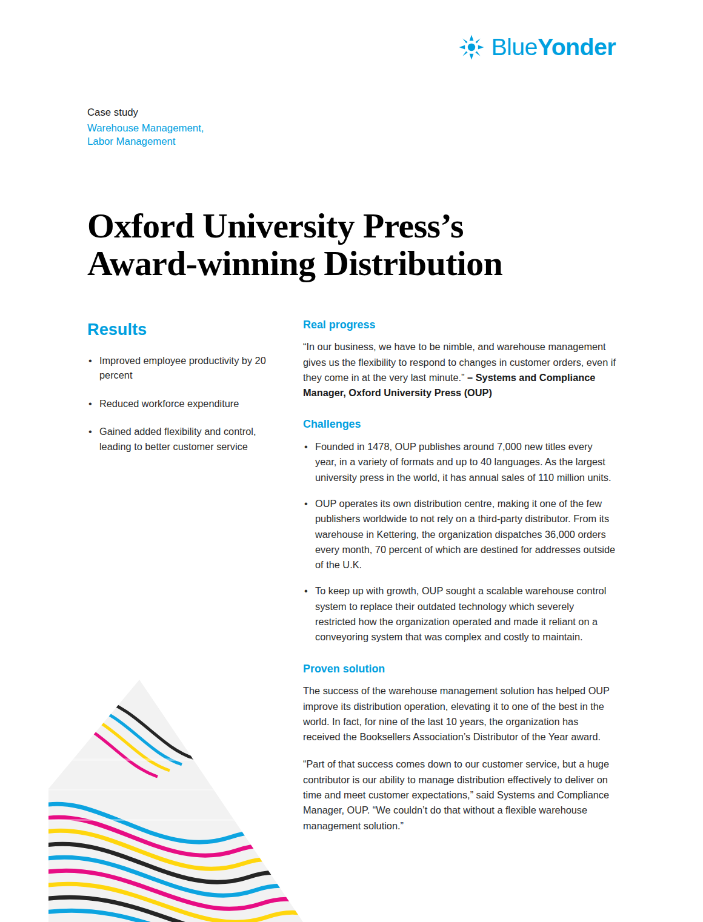BlueYonder
Case study
Warehouse Management,
Labor Management
Oxford University Press’s
Award-winning Distribution
Results
Improved employee productivity by 20 percent
Reduced workforce expenditure
Gained added flexibility and control, leading to better customer service
Real progress
“In our business, we have to be nimble, and warehouse management gives us the flexibility to respond to changes in customer orders, even if they come in at the very last minute.” – Systems and Compliance Manager, Oxford University Press (OUP)
Challenges
Founded in 1478, OUP publishes around 7,000 new titles every year, in a variety of formats and up to 40 languages. As the largest university press in the world, it has annual sales of 110 million units.
OUP operates its own distribution centre, making it one of the few publishers worldwide to not rely on a third-party distributor. From its warehouse in Kettering, the organization dispatches 36,000 orders every month, 70 percent of which are destined for addresses outside of the U.K.
To keep up with growth, OUP sought a scalable warehouse control system to replace their outdated technology which severely restricted how the organization operated and made it reliant on a conveyoring system that was complex and costly to maintain.
Proven solution
The success of the warehouse management solution has helped OUP improve its distribution operation, elevating it to one of the best in the world. In fact, for nine of the last 10 years, the organization has received the Booksellers Association’s Distributor of the Year award.
“Part of that success comes down to our customer service, but a huge contributor is our ability to manage distribution effectively to deliver on time and meet customer expectations,” said Systems and Compliance Manager, OUP. “We couldn’t do that without a flexible warehouse management solution.”